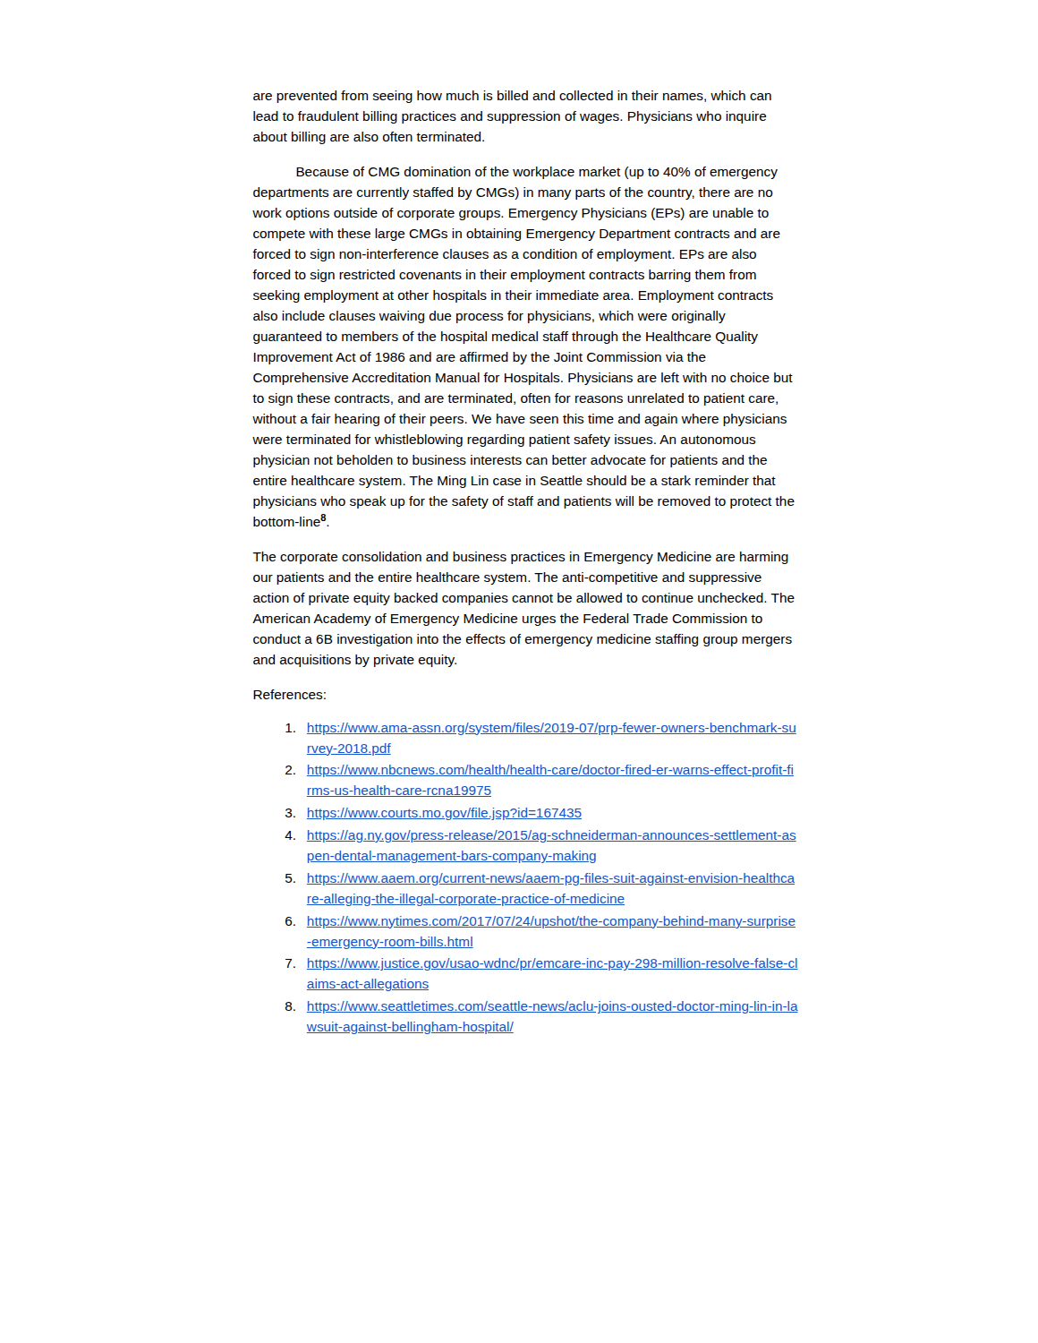are prevented from seeing how much is billed and collected in their names, which can lead to fraudulent billing practices and suppression of wages. Physicians who inquire about billing are also often terminated.
Because of CMG domination of the workplace market (up to 40% of emergency departments are currently staffed by CMGs) in many parts of the country, there are no work options outside of corporate groups. Emergency Physicians (EPs) are unable to compete with these large CMGs in obtaining Emergency Department contracts and are forced to sign non-interference clauses as a condition of employment. EPs are also forced to sign restricted covenants in their employment contracts barring them from seeking employment at other hospitals in their immediate area. Employment contracts also include clauses waiving due process for physicians, which were originally guaranteed to members of the hospital medical staff through the Healthcare Quality Improvement Act of 1986 and are affirmed by the Joint Commission via the Comprehensive Accreditation Manual for Hospitals. Physicians are left with no choice but to sign these contracts, and are terminated, often for reasons unrelated to patient care, without a fair hearing of their peers. We have seen this time and again where physicians were terminated for whistleblowing regarding patient safety issues. An autonomous physician not beholden to business interests can better advocate for patients and the entire healthcare system. The Ming Lin case in Seattle should be a stark reminder that physicians who speak up for the safety of staff and patients will be removed to protect the bottom-line8.
The corporate consolidation and business practices in Emergency Medicine are harming our patients and the entire healthcare system. The anti-competitive and suppressive action of private equity backed companies cannot be allowed to continue unchecked. The American Academy of Emergency Medicine urges the Federal Trade Commission to conduct a 6B investigation into the effects of emergency medicine staffing group mergers and acquisitions by private equity.
References:
https://www.ama-assn.org/system/files/2019-07/prp-fewer-owners-benchmark-survey-2018.pdf
https://www.nbcnews.com/health/health-care/doctor-fired-er-warns-effect-profit-firms-us-health-care-rcna19975
https://www.courts.mo.gov/file.jsp?id=167435
https://ag.ny.gov/press-release/2015/ag-schneiderman-announces-settlement-aspen-dental-management-bars-company-making
https://www.aaem.org/current-news/aaem-pg-files-suit-against-envision-healthcare-alleging-the-illegal-corporate-practice-of-medicine
https://www.nytimes.com/2017/07/24/upshot/the-company-behind-many-surprise-emergency-room-bills.html
https://www.justice.gov/usao-wdnc/pr/emcare-inc-pay-298-million-resolve-false-claims-act-allegations
https://www.seattletimes.com/seattle-news/aclu-joins-ousted-doctor-ming-lin-in-lawsuit-against-bellingham-hospital/